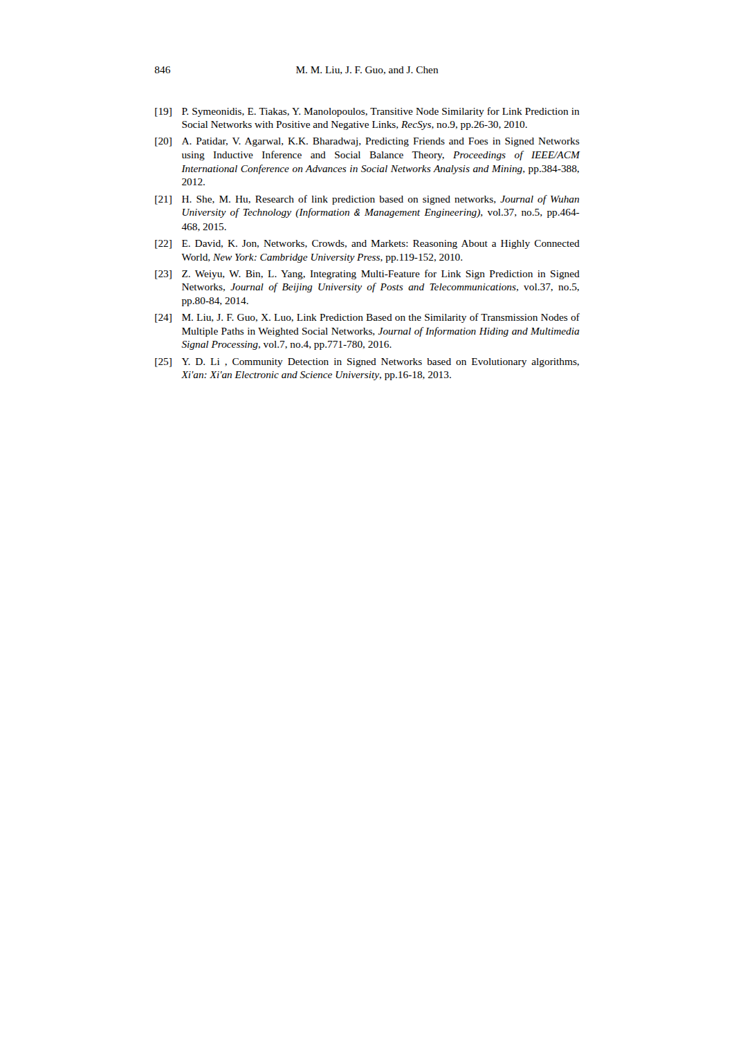846 M. M. Liu, J. F. Guo, and J. Chen
[19] P. Symeonidis, E. Tiakas, Y. Manolopoulos, Transitive Node Similarity for Link Prediction in Social Networks with Positive and Negative Links, RecSys, no.9, pp.26-30, 2010.
[20] A. Patidar, V. Agarwal, K.K. Bharadwaj, Predicting Friends and Foes in Signed Networks using Inductive Inference and Social Balance Theory, Proceedings of IEEE/ACM International Conference on Advances in Social Networks Analysis and Mining, pp.384-388, 2012.
[21] H. She, M. Hu, Research of link prediction based on signed networks, Journal of Wuhan University of Technology (Information & Management Engineering), vol.37, no.5, pp.464-468, 2015.
[22] E. David, K. Jon, Networks, Crowds, and Markets: Reasoning About a Highly Connected World, New York: Cambridge University Press, pp.119-152, 2010.
[23] Z. Weiyu, W. Bin, L. Yang, Integrating Multi-Feature for Link Sign Prediction in Signed Networks, Journal of Beijing University of Posts and Telecommunications, vol.37, no.5, pp.80-84, 2014.
[24] M. Liu, J. F. Guo, X. Luo, Link Prediction Based on the Similarity of Transmission Nodes of Multiple Paths in Weighted Social Networks, Journal of Information Hiding and Multimedia Signal Processing, vol.7, no.4, pp.771-780, 2016.
[25] Y. D. Li , Community Detection in Signed Networks based on Evolutionary algorithms, Xi'an: Xi'an Electronic and Science University, pp.16-18, 2013.